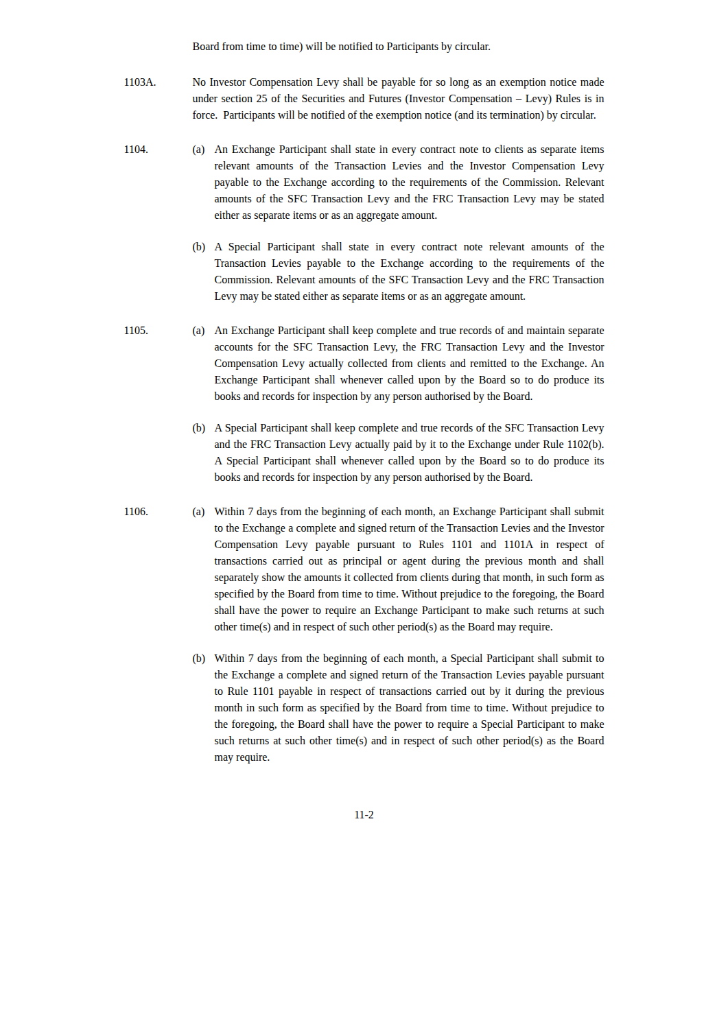Board from time to time) will be notified to Participants by circular.
1103A.
No Investor Compensation Levy shall be payable for so long as an exemption notice made under section 25 of the Securities and Futures (Investor Compensation – Levy) Rules is in force. Participants will be notified of the exemption notice (and its termination) by circular.
1104.
(a)
An Exchange Participant shall state in every contract note to clients as separate items relevant amounts of the Transaction Levies and the Investor Compensation Levy payable to the Exchange according to the requirements of the Commission. Relevant amounts of the SFC Transaction Levy and the FRC Transaction Levy may be stated either as separate items or as an aggregate amount.
(b)
A Special Participant shall state in every contract note relevant amounts of the Transaction Levies payable to the Exchange according to the requirements of the Commission. Relevant amounts of the SFC Transaction Levy and the FRC Transaction Levy may be stated either as separate items or as an aggregate amount.
1105.
(a)
An Exchange Participant shall keep complete and true records of and maintain separate accounts for the SFC Transaction Levy, the FRC Transaction Levy and the Investor Compensation Levy actually collected from clients and remitted to the Exchange. An Exchange Participant shall whenever called upon by the Board so to do produce its books and records for inspection by any person authorised by the Board.
(b)
A Special Participant shall keep complete and true records of the SFC Transaction Levy and the FRC Transaction Levy actually paid by it to the Exchange under Rule 1102(b). A Special Participant shall whenever called upon by the Board so to do produce its books and records for inspection by any person authorised by the Board.
1106.
(a)
Within 7 days from the beginning of each month, an Exchange Participant shall submit to the Exchange a complete and signed return of the Transaction Levies and the Investor Compensation Levy payable pursuant to Rules 1101 and 1101A in respect of transactions carried out as principal or agent during the previous month and shall separately show the amounts it collected from clients during that month, in such form as specified by the Board from time to time. Without prejudice to the foregoing, the Board shall have the power to require an Exchange Participant to make such returns at such other time(s) and in respect of such other period(s) as the Board may require.
(b)
Within 7 days from the beginning of each month, a Special Participant shall submit to the Exchange a complete and signed return of the Transaction Levies payable pursuant to Rule 1101 payable in respect of transactions carried out by it during the previous month in such form as specified by the Board from time to time. Without prejudice to the foregoing, the Board shall have the power to require a Special Participant to make such returns at such other time(s) and in respect of such other period(s) as the Board may require.
11-2